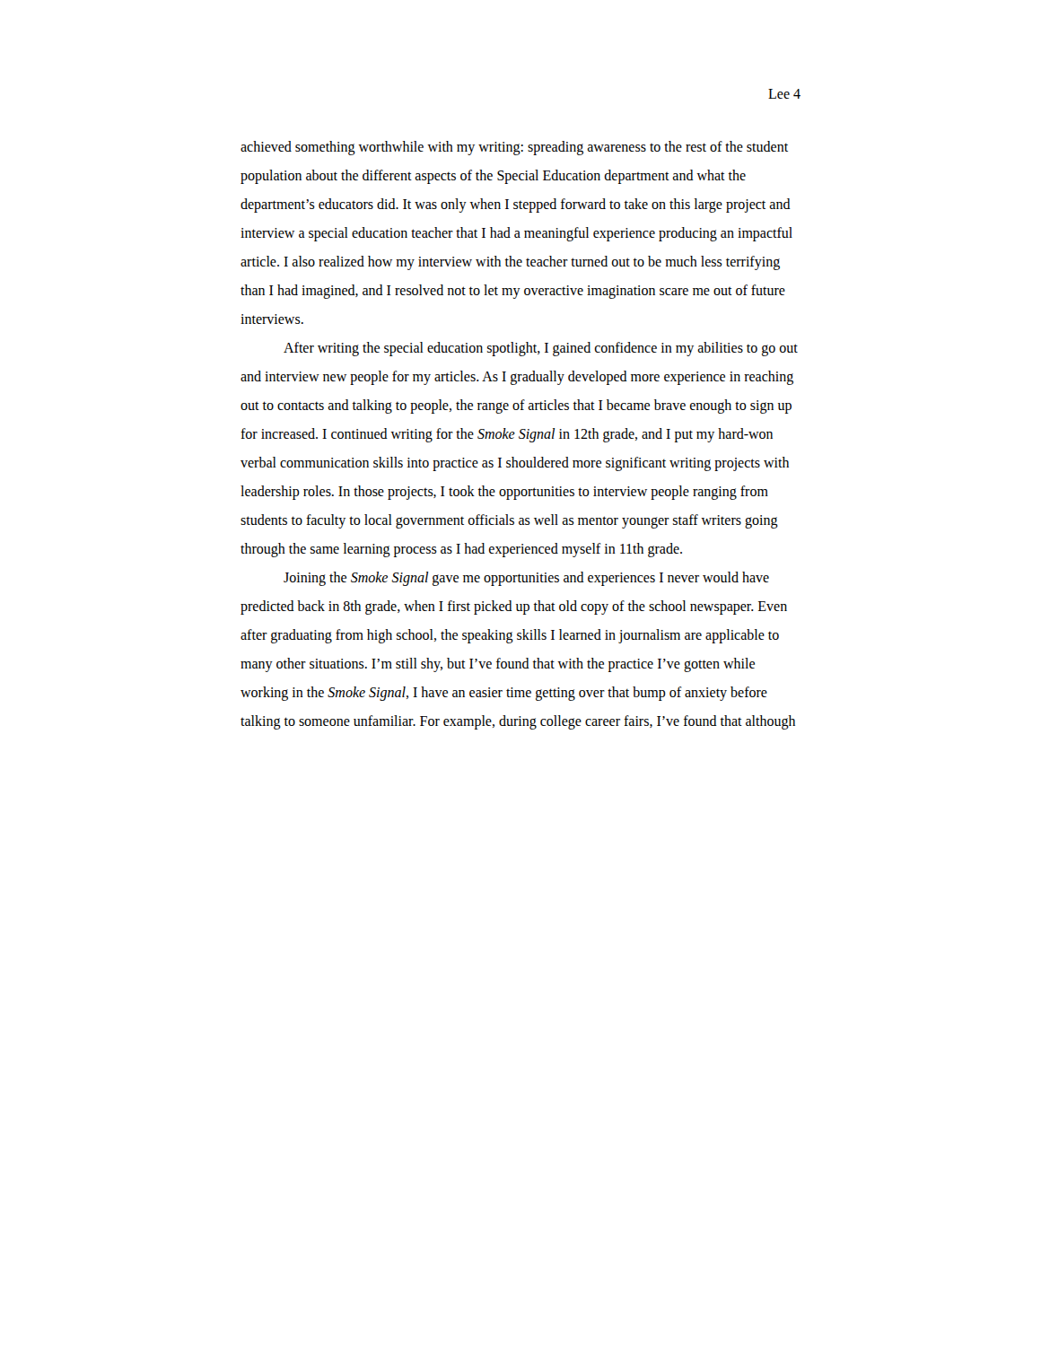Lee 4
achieved something worthwhile with my writing: spreading awareness to the rest of the student population about the different aspects of the Special Education department and what the department’s educators did. It was only when I stepped forward to take on this large project and interview a special education teacher that I had a meaningful experience producing an impactful article. I also realized how my interview with the teacher turned out to be much less terrifying than I had imagined, and I resolved not to let my overactive imagination scare me out of future interviews.
After writing the special education spotlight, I gained confidence in my abilities to go out and interview new people for my articles. As I gradually developed more experience in reaching out to contacts and talking to people, the range of articles that I became brave enough to sign up for increased. I continued writing for the Smoke Signal in 12th grade, and I put my hard-won verbal communication skills into practice as I shouldered more significant writing projects with leadership roles. In those projects, I took the opportunities to interview people ranging from students to faculty to local government officials as well as mentor younger staff writers going through the same learning process as I had experienced myself in 11th grade.
Joining the Smoke Signal gave me opportunities and experiences I never would have predicted back in 8th grade, when I first picked up that old copy of the school newspaper. Even after graduating from high school, the speaking skills I learned in journalism are applicable to many other situations. I’m still shy, but I’ve found that with the practice I’ve gotten while working in the Smoke Signal, I have an easier time getting over that bump of anxiety before talking to someone unfamiliar. For example, during college career fairs, I’ve found that although